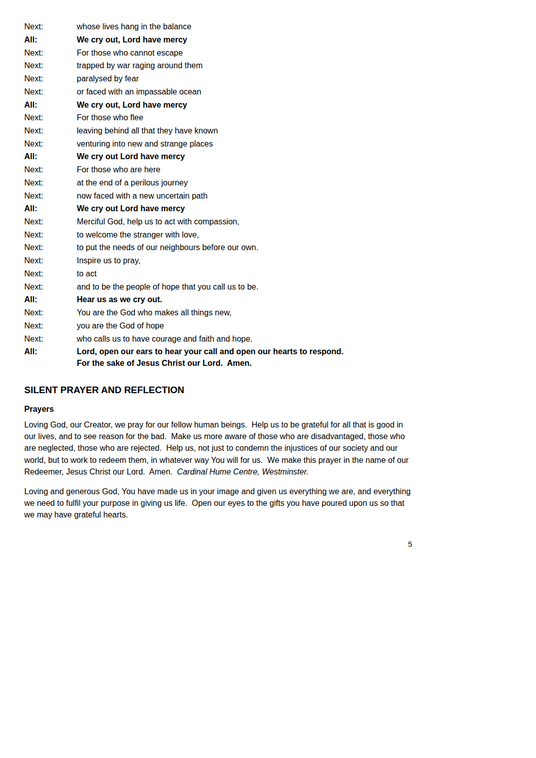| Next: | whose lives hang in the balance |
| All: | We cry out, Lord have mercy |
| Next: | For those who cannot escape |
| Next: | trapped by war raging around them |
| Next: | paralysed by fear |
| Next: | or faced with an impassable ocean |
| All: | We cry out, Lord have mercy |
| Next: | For those who flee |
| Next: | leaving behind all that they have known |
| Next: | venturing into new and strange places |
| All: | We cry out Lord have mercy |
| Next: | For those who are here |
| Next: | at the end of a perilous journey |
| Next: | now faced with a new uncertain path |
| All: | We cry out Lord have mercy |
| Next: | Merciful God, help us to act with compassion, |
| Next: | to welcome the stranger with love, |
| Next: | to put the needs of our neighbours before our own. |
| Next: | Inspire us to pray, |
| Next: | to act |
| Next: | and to be the people of hope that you call us to be. |
| All: | Hear us as we cry out. |
| Next: | You are the God who makes all things new, |
| Next: | you are the God of hope |
| Next: | who calls us to have courage and faith and hope. |
| All: | Lord, open our ears to hear your call and open our hearts to respond. For the sake of Jesus Christ our Lord. Amen. |
SILENT PRAYER AND REFLECTION
Prayers
Loving God, our Creator, we pray for our fellow human beings. Help us to be grateful for all that is good in our lives, and to see reason for the bad. Make us more aware of those who are disadvantaged, those who are neglected, those who are rejected. Help us, not just to condemn the injustices of our society and our world, but to work to redeem them, in whatever way You will for us. We make this prayer in the name of our Redeemer, Jesus Christ our Lord. Amen. Cardinal Hume Centre, Westminster.
Loving and generous God, You have made us in your image and given us everything we are, and everything we need to fulfil your purpose in giving us life. Open our eyes to the gifts you have poured upon us so that we may have grateful hearts.
5